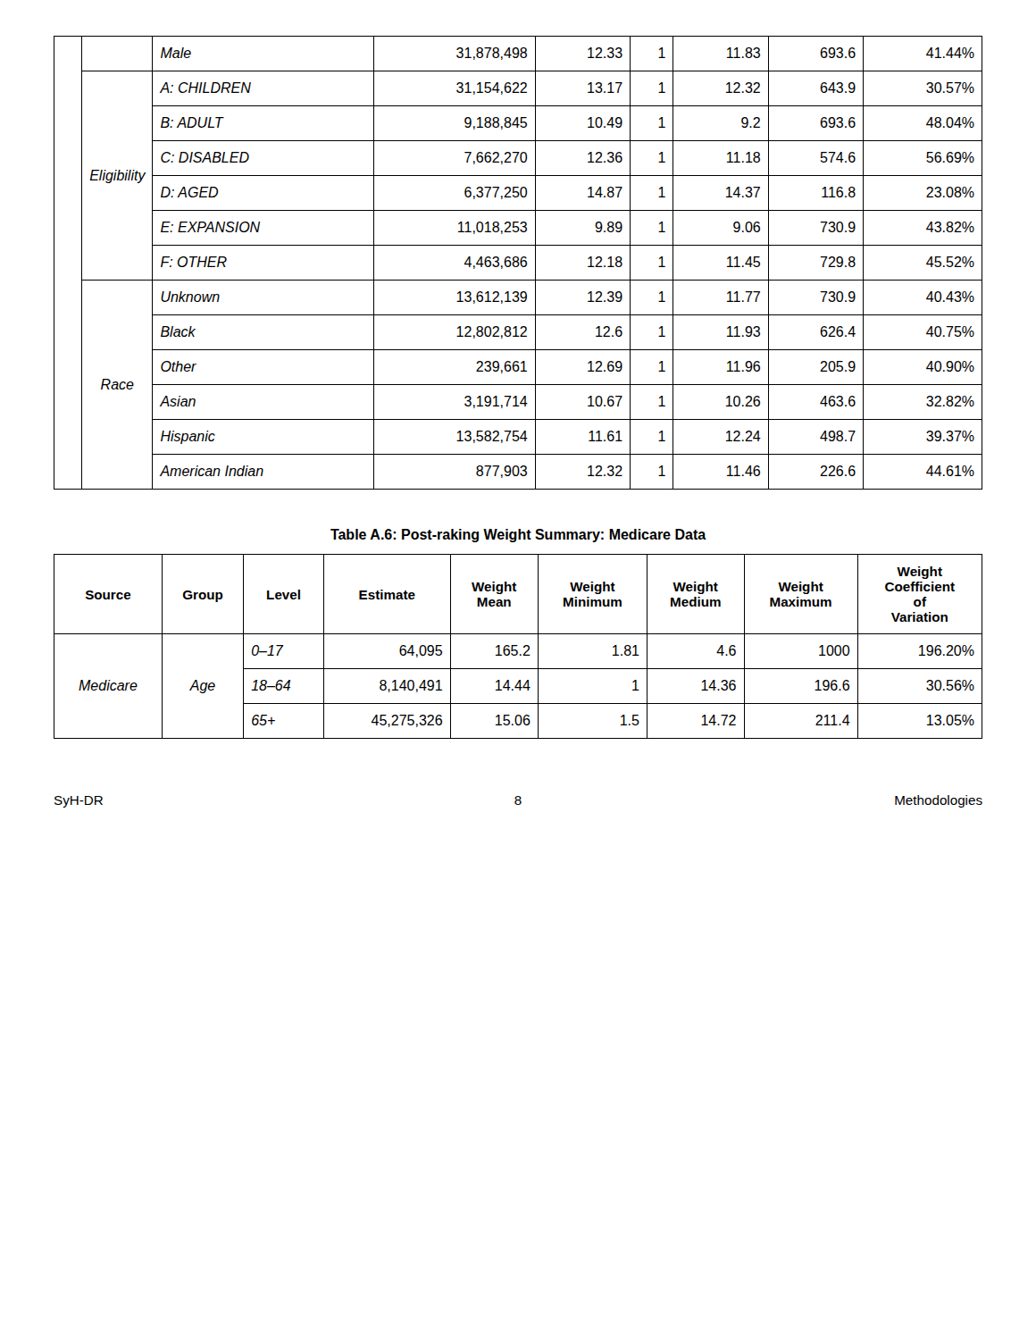| | | Male | 31,878,498 | 12.33 | 1 | 11.83 | 693.6 | 41.44% |
| Eligibility | A: CHILDREN | 31,154,622 | 13.17 | 1 | 12.32 | 643.9 | 30.57% |
| B: ADULT | 9,188,845 | 10.49 | 1 | 9.2 | 693.6 | 48.04% |
| C: DISABLED | 7,662,270 | 12.36 | 1 | 11.18 | 574.6 | 56.69% |
| D: AGED | 6,377,250 | 14.87 | 1 | 14.37 | 116.8 | 23.08% |
| E: EXPANSION | 11,018,253 | 9.89 | 1 | 9.06 | 730.9 | 43.82% |
| F: OTHER | 4,463,686 | 12.18 | 1 | 11.45 | 729.8 | 45.52% |
| Race | Unknown | 13,612,139 | 12.39 | 1 | 11.77 | 730.9 | 40.43% |
| Black | 12,802,812 | 12.6 | 1 | 11.93 | 626.4 | 40.75% |
| Other | 239,661 | 12.69 | 1 | 11.96 | 205.9 | 40.90% |
| Asian | 3,191,714 | 10.67 | 1 | 10.26 | 463.6 | 32.82% |
| Hispanic | 13,582,754 | 11.61 | 1 | 12.24 | 498.7 | 39.37% |
| American Indian | 877,903 | 12.32 | 1 | 11.46 | 226.6 | 44.61% |
Table A.6: Post-raking Weight Summary: Medicare Data
| Source | Group | Level | Estimate | Weight Mean | Weight Minimum | Weight Medium | Weight Maximum | Weight Coefficient of Variation |
| --- | --- | --- | --- | --- | --- | --- | --- | --- |
| Medicare | Age | 0–17 | 64,095 | 165.2 | 1.81 | 4.6 | 1000 | 196.20% |
| 18–64 | 8,140,491 | 14.44 | 1 | 14.36 | 196.6 | 30.56% |
| 65+ | 45,275,326 | 15.06 | 1.5 | 14.72 | 211.4 | 13.05% |
SyH-DR
8
Methodologies